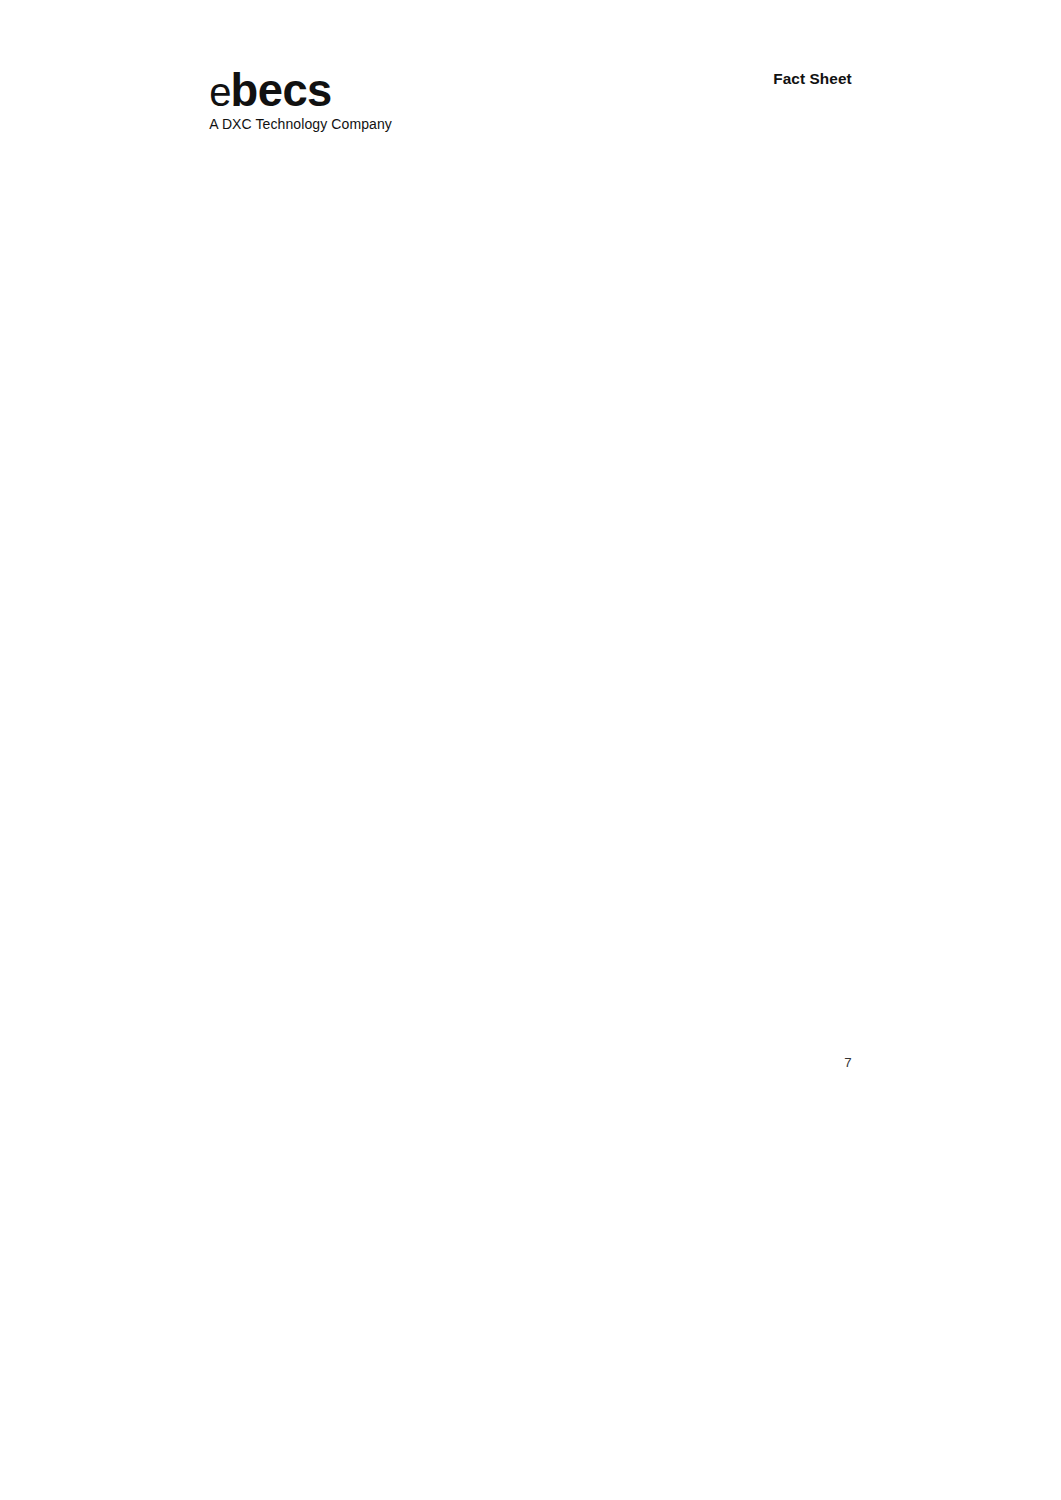ebecs
A DXC Technology Company
Fact Sheet
7